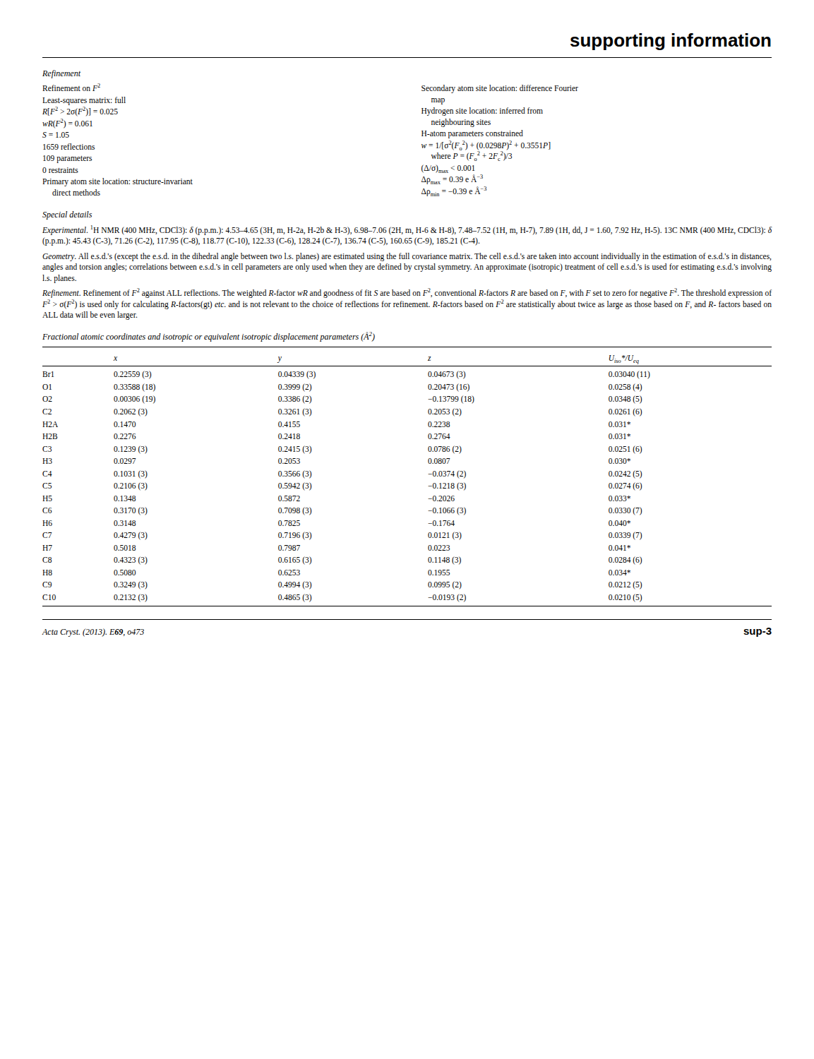supporting information
Refinement
Refinement on F2
Least-squares matrix: full
R[F2 > 2σ(F2)] = 0.025
wR(F2) = 0.061
S = 1.05
1659 reflections
109 parameters
0 restraints
Primary atom site location: structure-invariantdirect methods
Secondary atom site location: difference Fouriermap
Hydrogen site location: inferred fromneighbouring sites
H-atom parameters constrained
w = 1/[σ2(Fo2) + (0.0298P)2 + 0.3551P]where P = (Fo2 + 2Fc2)/3
(Δ/σ)max < 0.001
Δρmax = 0.39 e Å−3
Δρmin = −0.39 e Å−3
Special details
Experimental. 1H NMR (400 MHz, CDCl3): δ (p.p.m.): 4.53–4.65 (3H, m, H-2a, H-2b & H-3), 6.98–7.06 (2H, m, H-6 & H-8), 7.48–7.52 (1H, m, H-7), 7.89 (1H, dd, J = 1.60, 7.92 Hz, H-5). 13C NMR (400 MHz, CDCl3): δ (p.p.m.): 45.43 (C-3), 71.26 (C-2), 117.95 (C-8), 118.77 (C-10), 122.33 (C-6), 128.24 (C-7), 136.74 (C-5), 160.65 (C-9), 185.21 (C-4).
Geometry. All e.s.d.'s (except the e.s.d. in the dihedral angle between two l.s. planes) are estimated using the full covariance matrix. The cell e.s.d.'s are taken into account individually in the estimation of e.s.d.'s in distances, angles and torsion angles; correlations between e.s.d.'s in cell parameters are only used when they are defined by crystal symmetry. An approximate (isotropic) treatment of cell e.s.d.'s is used for estimating e.s.d.'s involving l.s. planes.
Refinement. Refinement of F2 against ALL reflections. The weighted R-factor wR and goodness of fit S are based on F2, conventional R-factors R are based on F, with F set to zero for negative F2. The threshold expression of F2 > σ(F2) is used only for calculating R-factors(gt) etc. and is not relevant to the choice of reflections for refinement. R-factors based on F2 are statistically about twice as large as those based on F, and R- factors based on ALL data will be even larger.
Fractional atomic coordinates and isotropic or equivalent isotropic displacement parameters (Å2)
| | x | y | z | U iso */ U eq |
| --- | --- | --- | --- | --- |
| Br1 | 0.22559 (3) | 0.04339 (3) | 0.04673 (3) | 0.03040 (11) |
| O1 | 0.33588 (18) | 0.3999 (2) | 0.20473 (16) | 0.0258 (4) |
| O2 | 0.00306 (19) | 0.3386 (2) | −0.13799 (18) | 0.0348 (5) |
| C2 | 0.2062 (3) | 0.3261 (3) | 0.2053 (2) | 0.0261 (6) |
| H2A | 0.1470 | 0.4155 | 0.2238 | 0.031* |
| H2B | 0.2276 | 0.2418 | 0.2764 | 0.031* |
| C3 | 0.1239 (3) | 0.2415 (3) | 0.0786 (2) | 0.0251 (6) |
| H3 | 0.0297 | 0.2053 | 0.0807 | 0.030* |
| C4 | 0.1031 (3) | 0.3566 (3) | −0.0374 (2) | 0.0242 (5) |
| C5 | 0.2106 (3) | 0.5942 (3) | −0.1218 (3) | 0.0274 (6) |
| H5 | 0.1348 | 0.5872 | −0.2026 | 0.033* |
| C6 | 0.3170 (3) | 0.7098 (3) | −0.1066 (3) | 0.0330 (7) |
| H6 | 0.3148 | 0.7825 | −0.1764 | 0.040* |
| C7 | 0.4279 (3) | 0.7196 (3) | 0.0121 (3) | 0.0339 (7) |
| H7 | 0.5018 | 0.7987 | 0.0223 | 0.041* |
| C8 | 0.4323 (3) | 0.6165 (3) | 0.1148 (3) | 0.0284 (6) |
| H8 | 0.5080 | 0.6253 | 0.1955 | 0.034* |
| C9 | 0.3249 (3) | 0.4994 (3) | 0.0995 (2) | 0.0212 (5) |
| C10 | 0.2132 (3) | 0.4865 (3) | −0.0193 (2) | 0.0210 (5) |
Acta Cryst. (2013). E69, o473
sup-3